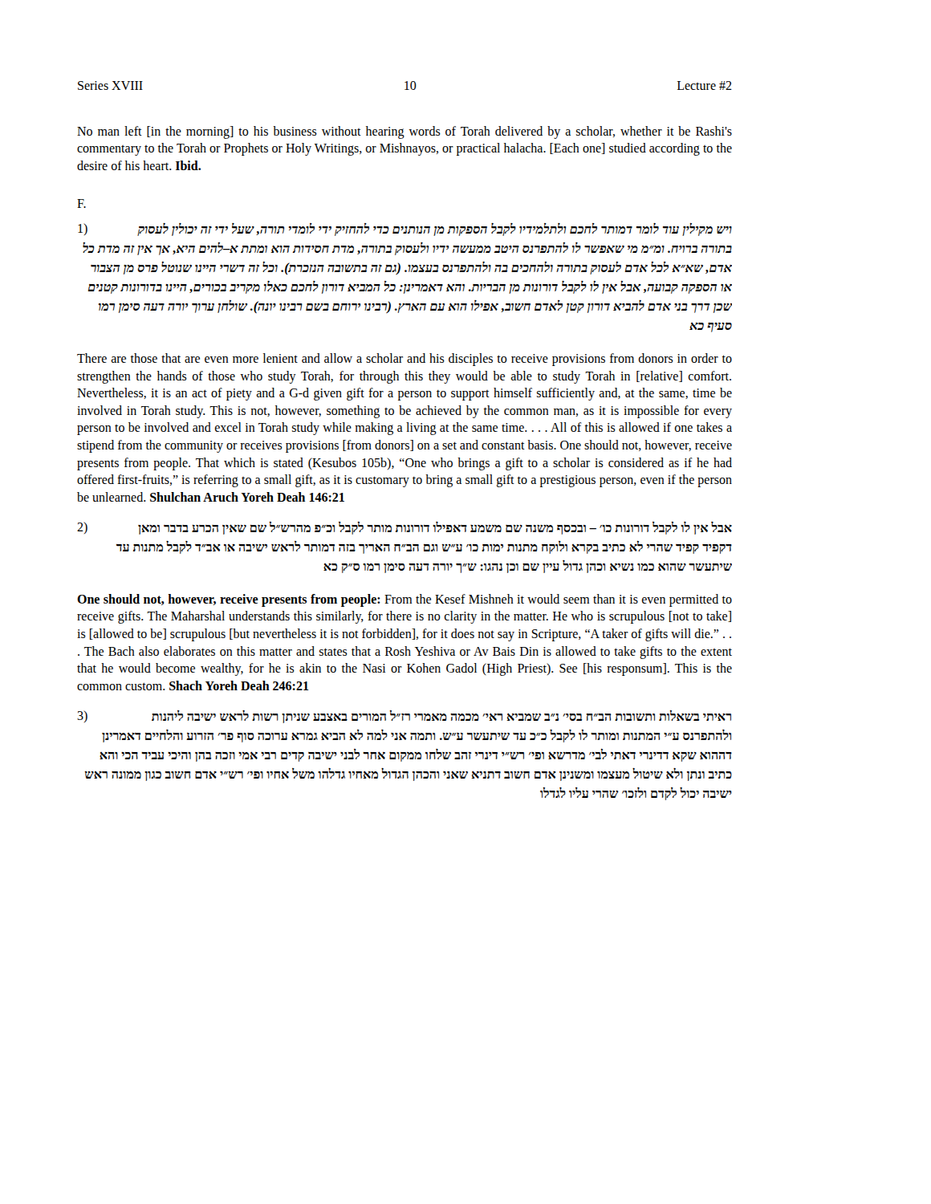Series XVIII
10
Lecture #2
No man left [in the morning] to his business without hearing words of Torah delivered by a scholar, whether it be Rashi's commentary to the Torah or Prophets or Holy Writings, or Mishnayos, or practical halacha. [Each one] studied according to the desire of his heart. Ibid.
F.
1)
ויש מקילין עוד לומר דמותר לחכם ולתלמידיו לקבל הספקות מן הנותנים כדי להחזיק ידי לומדי תורה, שעל ידי זה יכולין לעסוק בתורה ברויח. ומ״מ מי שאפשר לו להתפרנס היטב ממעשה ידיו ולעסוק בתורה, מדת חסידות הוא ומתת א–להים היא, אך אין זה מדת כל אדם, שא״א לכל אדם לעסוק בתורה ולהחכים בה ולהתפרנס בעצמו. (גם זה בתשובה הנזכרת). וכל זה דשרי היינו שנוטל פרס מן הצבור או הספקה קבועה, אבל אין לו לקבל דורונות מן הבריות. והא דאמרינן: כל המביא דורון לחכם כאלו מקריב בכורים, היינו בדורונות קטנים שכן דרך בני אדם להביא דורון קטן לאדם חשוב, אפילו הוא עם הארץ. (רבינו ירוחם בשם רבינו יונה). שולחן ערוך יורה דעה סימן רמו סעיף כא
There are those that are even more lenient and allow a scholar and his disciples to receive provisions from donors in order to strengthen the hands of those who study Torah, for through this they would be able to study Torah in [relative] comfort. Nevertheless, it is an act of piety and a G-d given gift for a person to support himself sufficiently and, at the same, time be involved in Torah study. This is not, however, something to be achieved by the common man, as it is impossible for every person to be involved and excel in Torah study while making a living at the same time. . . . All of this is allowed if one takes a stipend from the community or receives provisions [from donors] on a set and constant basis. One should not, however, receive presents from people. That which is stated (Kesubos 105b), “One who brings a gift to a scholar is considered as if he had offered first-fruits,” is referring to a small gift, as it is customary to bring a small gift to a prestigious person, even if the person be unlearned. Shulchan Aruch Yoreh Deah 146:21
2)
אבל אין לו לקבל דורונות כו׳ – ובכסף משנה שם משמע דאפילו דורונות מותר לקבל וכ״פ מהרש״ל שם שאין הכרע בדבר ומאן דקפיד קפיד שהרי לא כתיב בקרא ולוקח מתנות ימות כו׳ ע״ש וגם הב״ח האריך בזה דמותר לראש ישיבה או אב״ד לקבל מתנות עד שיתעשר שהוא כמו נשיא וכהן גדול עיין שם וכן נהגו: ש״ך יורה דעה סימן רמו ס״ק כא
One should not, however, receive presents from people: From the Kesef Mishneh it would seem than it is even permitted to receive gifts. The Maharshal understands this similarly, for there is no clarity in the matter. He who is scrupulous [not to take] is [allowed to be] scrupulous [but nevertheless it is not forbidden], for it does not say in Scripture, “A taker of gifts will die.” . . . The Bach also elaborates on this matter and states that a Rosh Yeshiva or Av Bais Din is allowed to take gifts to the extent that he would become wealthy, for he is akin to the Nasi or Kohen Gadol (High Priest). See [his responsum]. This is the common custom. Shach Yoreh Deah 246:21
3)
ראיתי בשאלות ותשובות הב״ח בסי׳ נ״ב שמביא ראי׳ מכמה מאמרי רז״ל המורים באצבע שניתן רשות לראש ישיבה ליהנות ולהתפרנס ע״י המתנות ומותר לו לקבל כ״כ עד שיתעשר ע״ש. ותמה אני למה לא הביא גמרא ערוכה סוף פר׳ הזרוע והלחיים דאמרינן דההוא שקא דדינרי דאתי לבי׳ מדרשא ופי׳ רש״י דינרי זהב שלחו ממקום אחר לבני ישיבה קדים רבי אמי וזכה בהן והיכי עביד הכי והא כתיב ונתן ולא שיטול מעצמו ומשנינן אדם חשוב דתניא שאני והכהן הגדול מאחיו גדלהו משל אחיו ופי׳ רש״י אדם חשוב כגון ממונה ראש ישיבה יכול לקדם ולזכו׳ שהרי עליו לגדלו